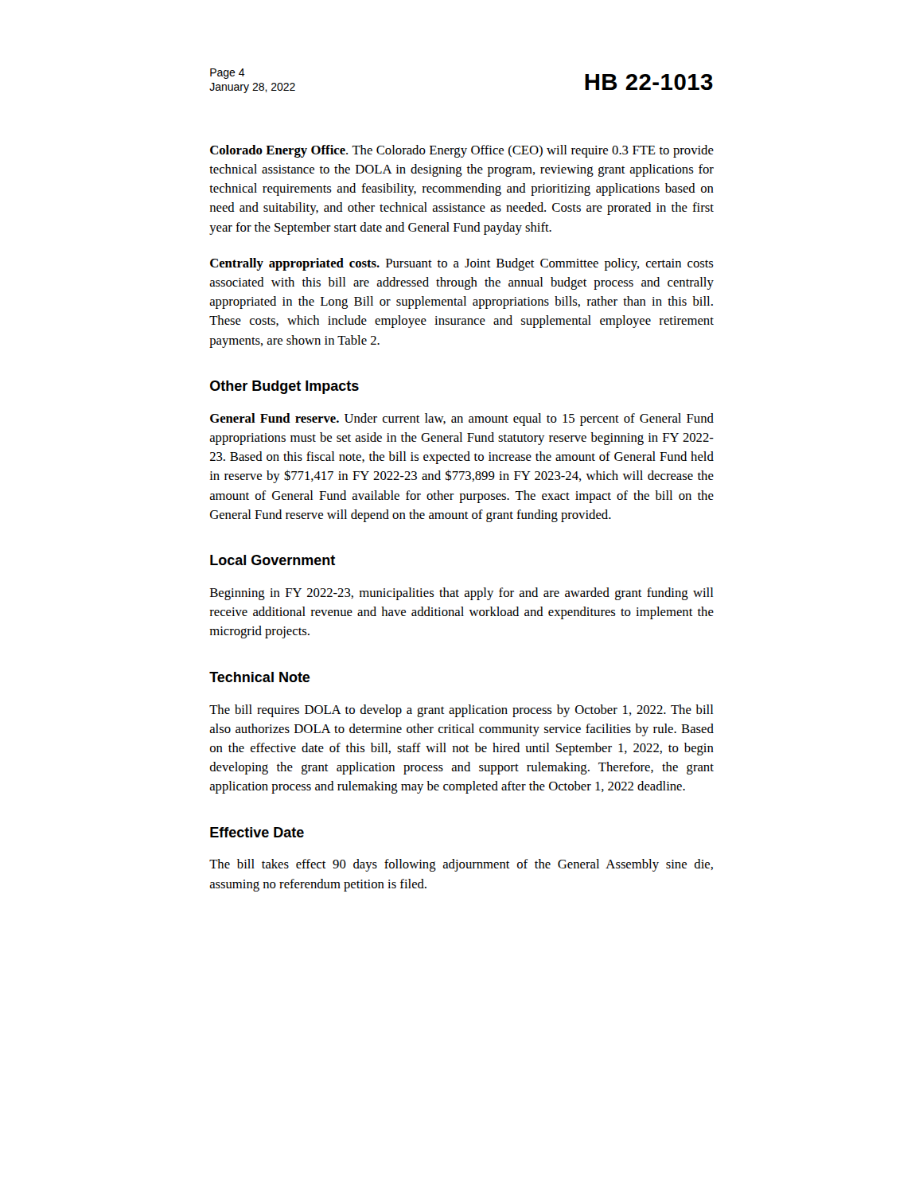Page 4
January 28, 2022
HB 22-1013
Colorado Energy Office. The Colorado Energy Office (CEO) will require 0.3 FTE to provide technical assistance to the DOLA in designing the program, reviewing grant applications for technical requirements and feasibility, recommending and prioritizing applications based on need and suitability, and other technical assistance as needed. Costs are prorated in the first year for the September start date and General Fund payday shift.
Centrally appropriated costs. Pursuant to a Joint Budget Committee policy, certain costs associated with this bill are addressed through the annual budget process and centrally appropriated in the Long Bill or supplemental appropriations bills, rather than in this bill. These costs, which include employee insurance and supplemental employee retirement payments, are shown in Table 2.
Other Budget Impacts
General Fund reserve. Under current law, an amount equal to 15 percent of General Fund appropriations must be set aside in the General Fund statutory reserve beginning in FY 2022-23. Based on this fiscal note, the bill is expected to increase the amount of General Fund held in reserve by $771,417 in FY 2022-23 and $773,899 in FY 2023-24, which will decrease the amount of General Fund available for other purposes. The exact impact of the bill on the General Fund reserve will depend on the amount of grant funding provided.
Local Government
Beginning in FY 2022-23, municipalities that apply for and are awarded grant funding will receive additional revenue and have additional workload and expenditures to implement the microgrid projects.
Technical Note
The bill requires DOLA to develop a grant application process by October 1, 2022. The bill also authorizes DOLA to determine other critical community service facilities by rule. Based on the effective date of this bill, staff will not be hired until September 1, 2022, to begin developing the grant application process and support rulemaking. Therefore, the grant application process and rulemaking may be completed after the October 1, 2022 deadline.
Effective Date
The bill takes effect 90 days following adjournment of the General Assembly sine die, assuming no referendum petition is filed.